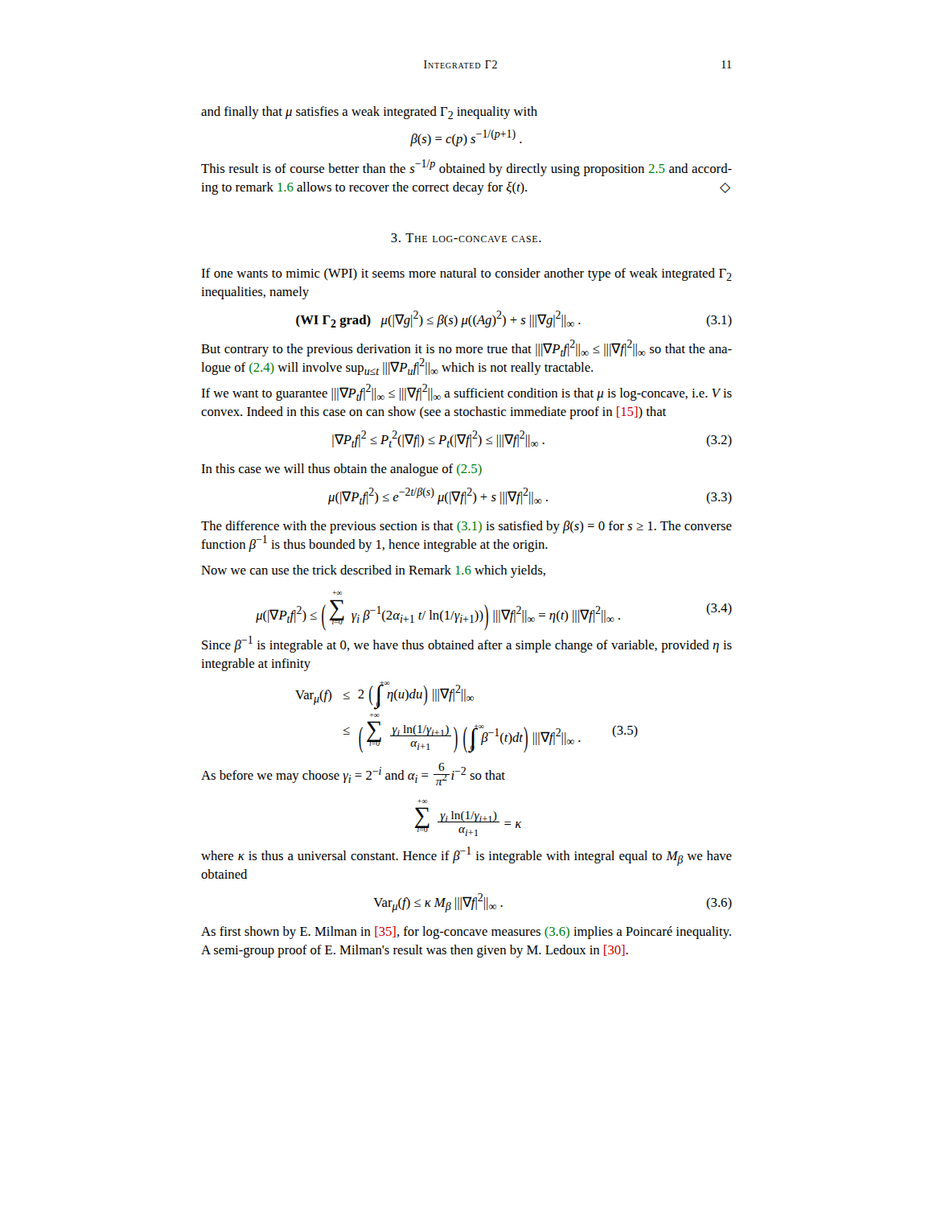Integrated Γ2 11
and finally that μ satisfies a weak integrated Γ2 inequality with
β(s) = c(p) s−1/(p+1) .
This result is of course better than the s−1/p obtained by directly using proposition 2.5 and according to remark 1.6 allows to recover the correct decay for ξ(t).◇
3. The log-concave case.
If one wants to mimic (WPI) it seems more natural to consider another type of weak integrated Γ2 inequalities, namely
(WI Γ2 grad) μ(|∇g|2) ≤ β(s) μ((Ag)2) + s |||∇g|2||∞ .
(3.1)
But contrary to the previous derivation it is no more true that |||∇Ptf|2||∞ ≤ |||∇f|2||∞ so that the analogue of (2.4) will involve supu≤t |||∇Puf|2||∞ which is not really tractable.
If we want to guarantee |||∇Ptf|2||∞ ≤ |||∇f|2||∞ a sufficient condition is that μ is log-concave, i.e. V is convex. Indeed in this case on can show (see a stochastic immediate proof in [15]) that
|∇Ptf|2 ≤ Pt2(|∇f|) ≤ Pt(|∇f|2) ≤ |||∇f|2||∞ .
(3.2)
In this case we will thus obtain the analogue of (2.5)
μ(|∇Ptf|2) ≤ e−2t/β(s) μ(|∇f|2) + s |||∇f|2||∞ .
(3.3)
The difference with the previous section is that (3.1) is satisfied by β(s) = 0 for s ≥ 1. The converse function β−1 is thus bounded by 1, hence integrable at the origin.
Now we can use the trick described in Remark 1.6 which yields,
μ(|∇Ptf|2) ≤ (+∞∑i=0 γi β−1(2αi+1 t/ ln(1/γi+1))) |||∇f|2||∞ = η(t) |||∇f|2||∞ .
(3.4)
Since β−1 is integrable at 0, we have thus obtained after a simple change of variable, provided η is integrable at infinity
Varμ(f)
≤
2 (∫+∞0 η(u)du) |||∇f|2||∞
≤
(+∞∑i=0 γi ln(1/γi+1) αi+1) (∫+∞0 β−1(t)dt) |||∇f|2||∞ .
(3.5)
As before we may choose γi = 2−i and αi = 6 π2 i−2 so that
+∞∑i=0 γi ln(1/γi+1) αi+1 = κ
where κ is thus a universal constant. Hence if β−1 is integrable with integral equal to Mβ we have obtained
Varμ(f) ≤ κ Mβ |||∇f|2||∞ .
(3.6)
As first shown by E. Milman in [35], for log-concave measures (3.6) implies a Poincaré inequality. A semi-group proof of E. Milman's result was then given by M. Ledoux in [30].